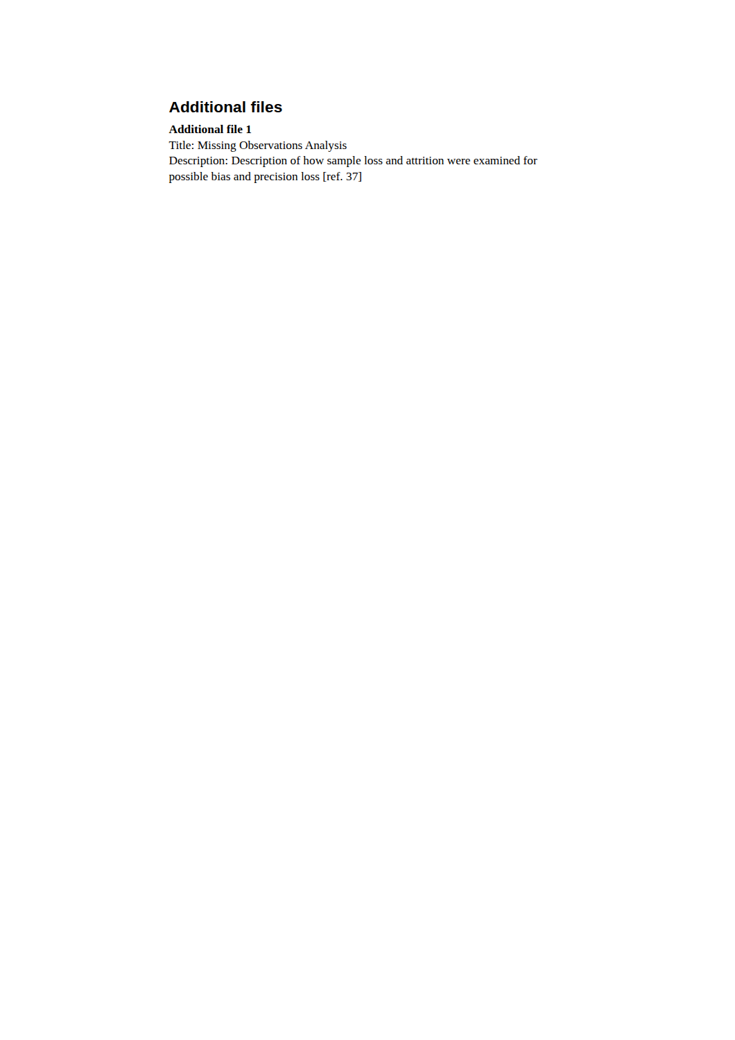Additional files
Additional file 1
Title: Missing Observations Analysis
Description: Description of how sample loss and attrition were examined for possible bias and precision loss [ref. 37]